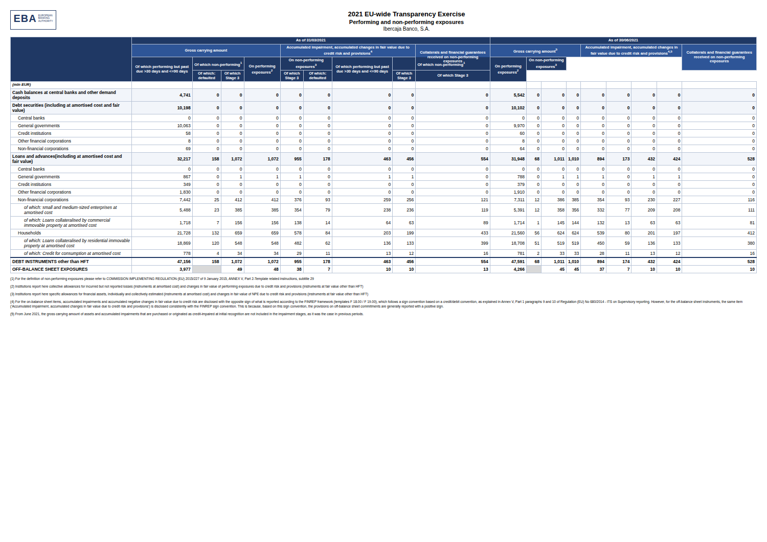EBA EUROPEAN
BANKING
AUTHORITY
2021 EU-wide Transparency Exercise
Performing and non-performing exposures
Ibercaja Banco, S.A.
| | As of 31/03/2021 | As of 30/06/2021 |
| --- | --- | --- |
| Gross carrying amount | Accumulated impairment, accumulated changes in fair value due to credit risk and provisions 4 | Collaterals and financial guarantees received on non-performing exposures | Gross carrying amount 5 | Accumulated impairment, accumulated changes in fair value due to credit risk and provisions 4,5 | Collaterals and financial guarantees received on non-performing exposures |
| Of which performing but past due >30 days and <=90 days | Of which non-performing 1 | On performing exposures 2 | On non-performing exposures 3 | Of which performing but past due >30 days and <=90 days | Of which non-performing 1 | On performing exposures 2 | On non-performing exposures 3 |
| Of which: defaulted | Of which Stage 3 | Of which Stage 3 | Of which: defaulted | Of which Stage 3 | Of which Stage 3 |
| (mln EUR) | | | | | | | | | | | | | | | | | | |
| Cash balances at central banks and other demand deposits | 4,741 | 0 | 0 | 0 | 0 | 0 | 0 | 0 | 0 | 5,542 | 0 | 0 | 0 | 0 | 0 | 0 | 0 | 0 |
| Debt securities (including at amortised cost and fair value) | 10,198 | 0 | 0 | 0 | 0 | 0 | 0 | 0 | 0 | 10,102 | 0 | 0 | 0 | 0 | 0 | 0 | 0 | 0 |
| Central banks | 0 | 0 | 0 | 0 | 0 | 0 | 0 | 0 | 0 | 0 | 0 | 0 | 0 | 0 | 0 | 0 | 0 | 0 |
| General governments | 10,063 | 0 | 0 | 0 | 0 | 0 | 0 | 0 | 0 | 9,970 | 0 | 0 | 0 | 0 | 0 | 0 | 0 | 0 |
| Credit institutions | 58 | 0 | 0 | 0 | 0 | 0 | 0 | 0 | 0 | 60 | 0 | 0 | 0 | 0 | 0 | 0 | 0 | 0 |
| Other financial corporations | 8 | 0 | 0 | 0 | 0 | 0 | 0 | 0 | 0 | 8 | 0 | 0 | 0 | 0 | 0 | 0 | 0 | 0 |
| Non-financial corporations | 69 | 0 | 0 | 0 | 0 | 0 | 0 | 0 | 0 | 64 | 0 | 0 | 0 | 0 | 0 | 0 | 0 | 0 |
| Loans and advances(including at amortised cost and fair value) | 32,217 | 158 | 1,072 | 1,072 | 955 | 178 | 463 | 456 | 554 | 31,948 | 68 | 1,011 | 1,010 | 894 | 173 | 432 | 424 | 528 |
| Central banks | 0 | 0 | 0 | 0 | 0 | 0 | 0 | 0 | 0 | 0 | 0 | 0 | 0 | 0 | 0 | 0 | 0 | 0 |
| General governments | 867 | 0 | 1 | 1 | 1 | 0 | 1 | 1 | 0 | 788 | 0 | 1 | 1 | 1 | 0 | 1 | 1 | 0 |
| Credit institutions | 349 | 0 | 0 | 0 | 0 | 0 | 0 | 0 | 0 | 379 | 0 | 0 | 0 | 0 | 0 | 0 | 0 | 0 |
| Other financial corporations | 1,830 | 0 | 0 | 0 | 0 | 0 | 0 | 0 | 0 | 1,910 | 0 | 0 | 0 | 0 | 0 | 0 | 0 | 0 |
| Non-financial corporations | 7,442 | 25 | 412 | 412 | 376 | 93 | 259 | 256 | 121 | 7,311 | 12 | 386 | 385 | 354 | 93 | 230 | 227 | 116 |
| of which: small and medium-sized enterprises at amortised cost | 5,488 | 23 | 385 | 385 | 354 | 79 | 238 | 236 | 119 | 5,391 | 12 | 358 | 356 | 332 | 77 | 209 | 208 | 111 |
| of which: Loans collateralised by commercial immovable property at amortised cost | 1,718 | 7 | 156 | 156 | 138 | 14 | 64 | 63 | 89 | 1,714 | 1 | 145 | 144 | 132 | 13 | 63 | 63 | 81 |
| Households | 21,728 | 132 | 659 | 659 | 578 | 84 | 203 | 199 | 433 | 21,560 | 56 | 624 | 624 | 539 | 80 | 201 | 197 | 412 |
| of which: Loans collateralised by residential immovable property at amortised cost | 18,869 | 120 | 548 | 548 | 482 | 62 | 136 | 133 | 399 | 18,708 | 51 | 519 | 519 | 450 | 59 | 136 | 133 | 380 |
| of which: Credit for consumption at amortised cost | 778 | 4 | 34 | 34 | 29 | 11 | 13 | 12 | 16 | 781 | 2 | 33 | 33 | 28 | 11 | 13 | 12 | 16 |
| DEBT INSTRUMENTS other than HFT | 47,156 | 158 | 1,072 | 1,072 | 955 | 178 | 463 | 456 | 554 | 47,591 | 68 | 1,011 | 1,010 | 894 | 174 | 432 | 424 | 528 |
| OFF-BALANCE SHEET EXPOSURES | 3,977 | | 49 | 48 | 38 | 7 | 10 | 10 | 13 | 4,266 | | 45 | 45 | 37 | 7 | 10 | 10 | 10 |
(1) For the definition of non-performing exposures please refer to COMMISSION IMPLEMENTING REGULATION (EU) 2015/227 of 9 January 2015, ANNEX V, Part 2-Template related instructions, subtitle 29
(2) Institutions report here collective allowances for incurred but not reported losses (instruments at amortised cost) and changes in fair value of performing exposures due to credit risk and provisions (instruments at fair value other than HFT)
(3) Institutions report here specific allowances for financial assets, individually and collectively estimated (instruments at amortised cost) and changes in fair value of NPE due to credit risk and provisions (instruments at fair value other than HFT)
(4) For the on-balance sheet items, accumulated impairments and accumulated negative changes in fair value due to credit risk are disclosed with the opposite sign of what is reported according to the FINREP framework (templates F 18.00 / F 19.00), which follows a sign convention based on a credit/debit convention, as explained in Annex V, Part 1 paragraphs 9 and 10 of Regulation (EU) No 680/2014 - ITS on Supervisory reporting. However, for the off-balance sheet instruments, the same item ('Accumulated impairment, accumulated changes in fair value due to credit risk and provisions') is disclosed consistently with the FINREP sign convention. This is because, based on this sign convention, the provisions on off-balance sheet commitments are generally reported with a positive sign.
(5) From June 2021, the gross carrying amount of assets and accumulated impairments that are purchased or originated as credit-impaired at initial recognition are not included in the impairment stages, as it was the case in previous periods.